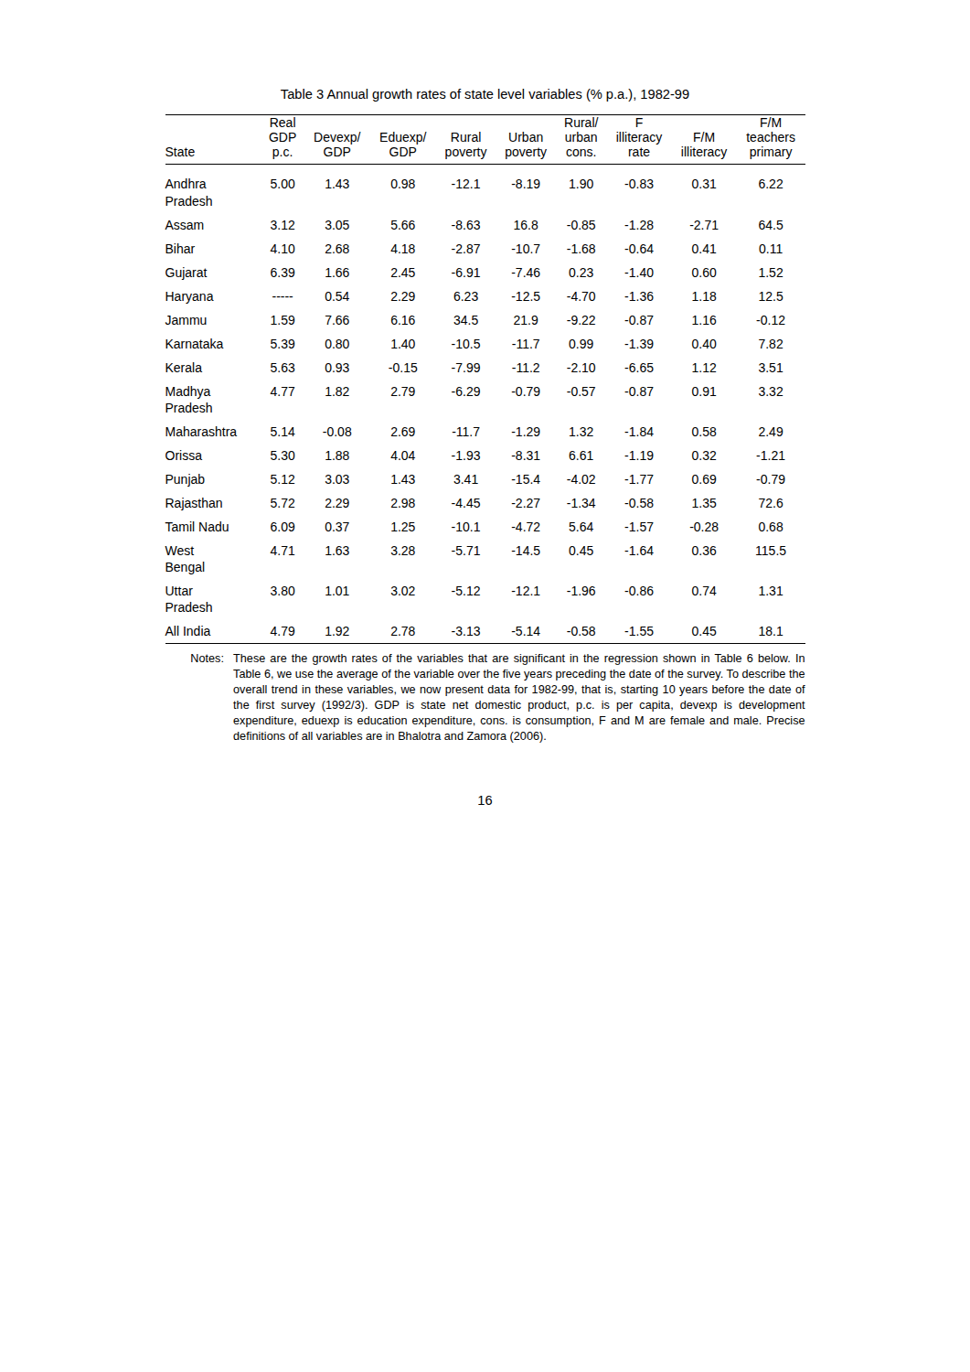Table 3 Annual growth rates of state level variables (% p.a.), 1982-99
| State | Real GDP p.c. | Devexp/ GDP | Eduexp/ GDP | Rural poverty | Urban poverty | Rural/ urban cons. | F illiteracy rate | F/M illiteracy | F/M teachers primary |
| --- | --- | --- | --- | --- | --- | --- | --- | --- | --- |
| Andhra Pradesh | 5.00 | 1.43 | 0.98 | -12.1 | -8.19 | 1.90 | -0.83 | 0.31 | 6.22 |
| Assam | 3.12 | 3.05 | 5.66 | -8.63 | 16.8 | -0.85 | -1.28 | -2.71 | 64.5 |
| Bihar | 4.10 | 2.68 | 4.18 | -2.87 | -10.7 | -1.68 | -0.64 | 0.41 | 0.11 |
| Gujarat | 6.39 | 1.66 | 2.45 | -6.91 | -7.46 | 0.23 | -1.40 | 0.60 | 1.52 |
| Haryana | ----- | 0.54 | 2.29 | 6.23 | -12.5 | -4.70 | -1.36 | 1.18 | 12.5 |
| Jammu | 1.59 | 7.66 | 6.16 | 34.5 | 21.9 | -9.22 | -0.87 | 1.16 | -0.12 |
| Karnataka | 5.39 | 0.80 | 1.40 | -10.5 | -11.7 | 0.99 | -1.39 | 0.40 | 7.82 |
| Kerala | 5.63 | 0.93 | -0.15 | -7.99 | -11.2 | -2.10 | -6.65 | 1.12 | 3.51 |
| Madhya Pradesh | 4.77 | 1.82 | 2.79 | -6.29 | -0.79 | -0.57 | -0.87 | 0.91 | 3.32 |
| Maharashtra | 5.14 | -0.08 | 2.69 | -11.7 | -1.29 | 1.32 | -1.84 | 0.58 | 2.49 |
| Orissa | 5.30 | 1.88 | 4.04 | -1.93 | -8.31 | 6.61 | -1.19 | 0.32 | -1.21 |
| Punjab | 5.12 | 3.03 | 1.43 | 3.41 | -15.4 | -4.02 | -1.77 | 0.69 | -0.79 |
| Rajasthan | 5.72 | 2.29 | 2.98 | -4.45 | -2.27 | -1.34 | -0.58 | 1.35 | 72.6 |
| Tamil Nadu | 6.09 | 0.37 | 1.25 | -10.1 | -4.72 | 5.64 | -1.57 | -0.28 | 0.68 |
| West Bengal | 4.71 | 1.63 | 3.28 | -5.71 | -14.5 | 0.45 | -1.64 | 0.36 | 115.5 |
| Uttar Pradesh | 3.80 | 1.01 | 3.02 | -5.12 | -12.1 | -1.96 | -0.86 | 0.74 | 1.31 |
| All India | 4.79 | 1.92 | 2.78 | -3.13 | -5.14 | -0.58 | -1.55 | 0.45 | 18.1 |
Notes:
These are the growth rates of the variables that are significant in the regression shown in Table 6 below. In Table 6, we use the average of the variable over the five years preceding the date of the survey. To describe the overall trend in these variables, we now present data for 1982-99, that is, starting 10 years before the date of the first survey (1992/3). GDP is state net domestic product, p.c. is per capita, devexp is development expenditure, eduexp is education expenditure, cons. is consumption, F and M are female and male. Precise definitions of all variables are in Bhalotra and Zamora (2006).
16